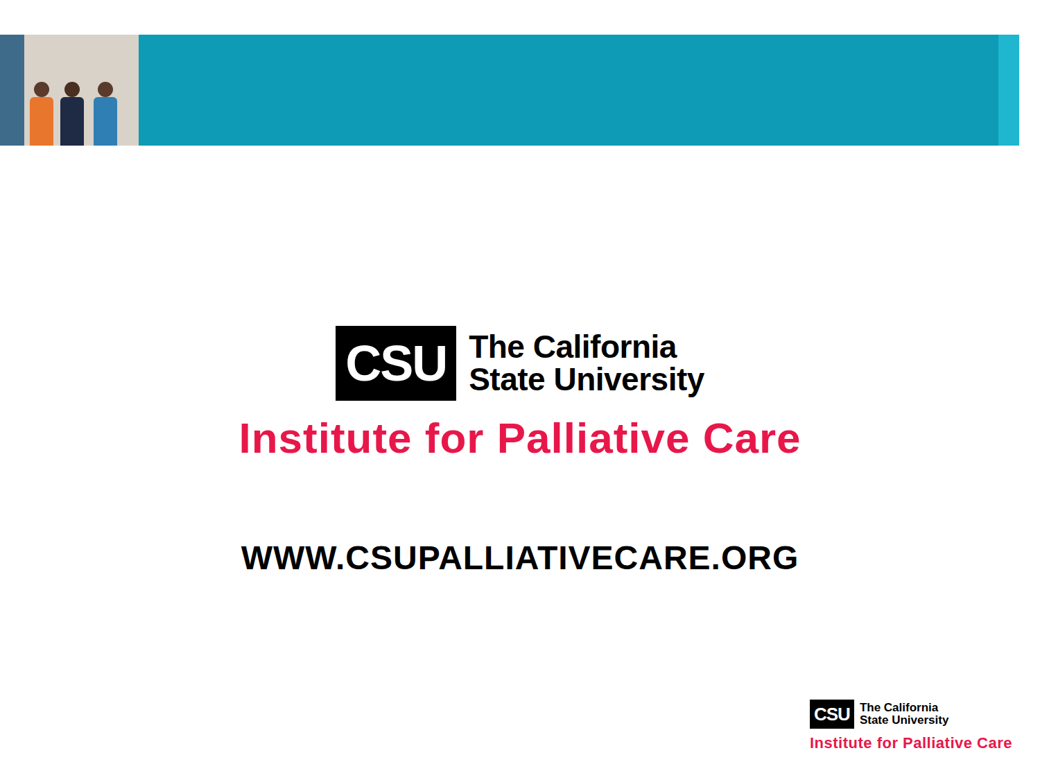CSU
The California
State University
Institute for Palliative Care
WWW.CSUPALLIATIVECARE.ORG
CSU
The California
State University
Institute for Palliative Care